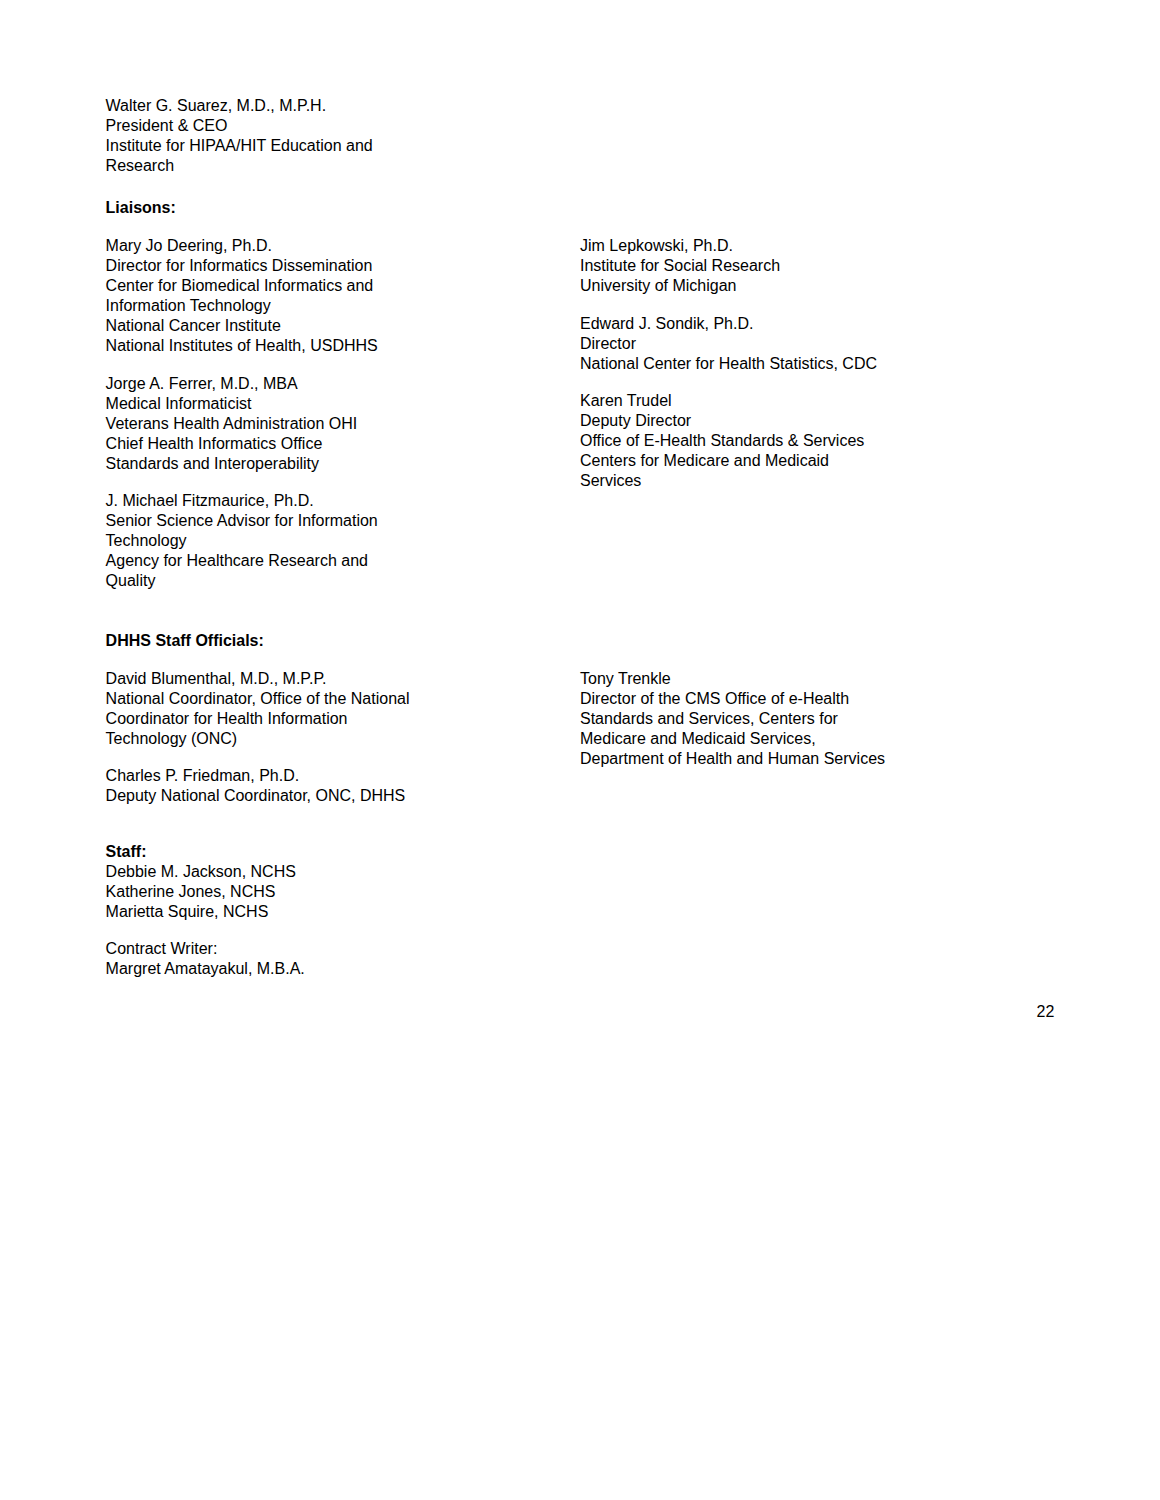Walter G. Suarez, M.D., M.P.H.
President & CEO
Institute for HIPAA/HIT Education and
Research
Liaisons:
| Mary Jo Deering, Ph.D. Director for Informatics Dissemination Center for Biomedical Informatics and Information Technology National Cancer Institute National Institutes of Health, USDHHS Jorge A. Ferrer, M.D., MBA Medical Informaticist Veterans Health Administration OHI Chief Health Informatics Office Standards and Interoperability J. Michael Fitzmaurice, Ph.D. Senior Science Advisor for Information Technology Agency for Healthcare Research and Quality | Jim Lepkowski, Ph.D. Institute for Social Research University of Michigan Edward J. Sondik, Ph.D. Director National Center for Health Statistics, CDC Karen Trudel Deputy Director Office of E-Health Standards & Services Centers for Medicare and Medicaid Services |
DHHS Staff Officials:
| David Blumenthal, M.D., M.P.P. National Coordinator, Office of the National Coordinator for Health Information Technology (ONC) Charles P. Friedman, Ph.D. Deputy National Coordinator, ONC, DHHS | Tony Trenkle Director of the CMS Office of e-Health Standards and Services, Centers for Medicare and Medicaid Services, Department of Health and Human Services |
Staff:
Debbie M. Jackson, NCHS
Katherine Jones, NCHS
Marietta Squire, NCHS
Contract Writer:
Margret Amatayakul, M.B.A.
22